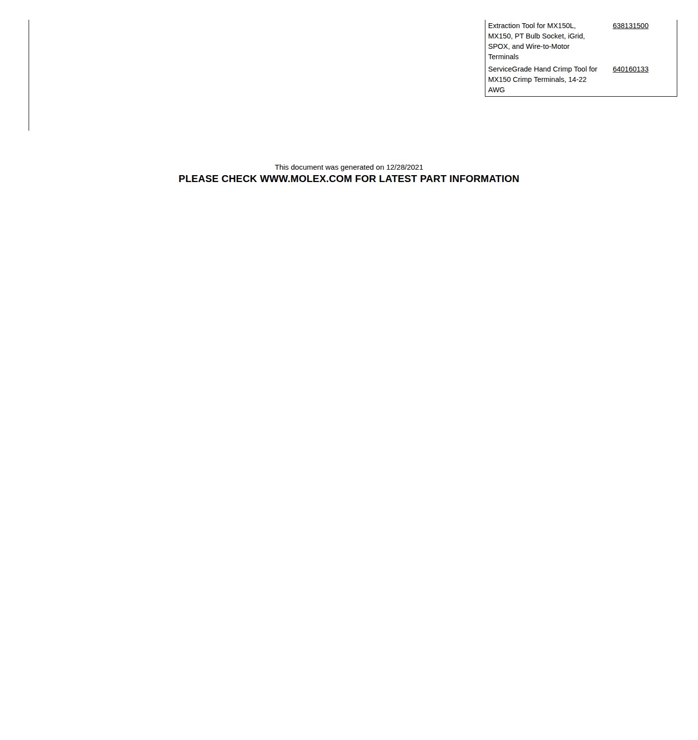| Extraction Tool for MX150L, MX150, PT Bulb Socket, iGrid, SPOX, and Wire-to-Motor Terminals | 638131500 |
| ServiceGrade Hand Crimp Tool for MX150 Crimp Terminals, 14-22 AWG | 640160133 |
This document was generated on 12/28/2021
PLEASE CHECK WWW.MOLEX.COM FOR LATEST PART INFORMATION